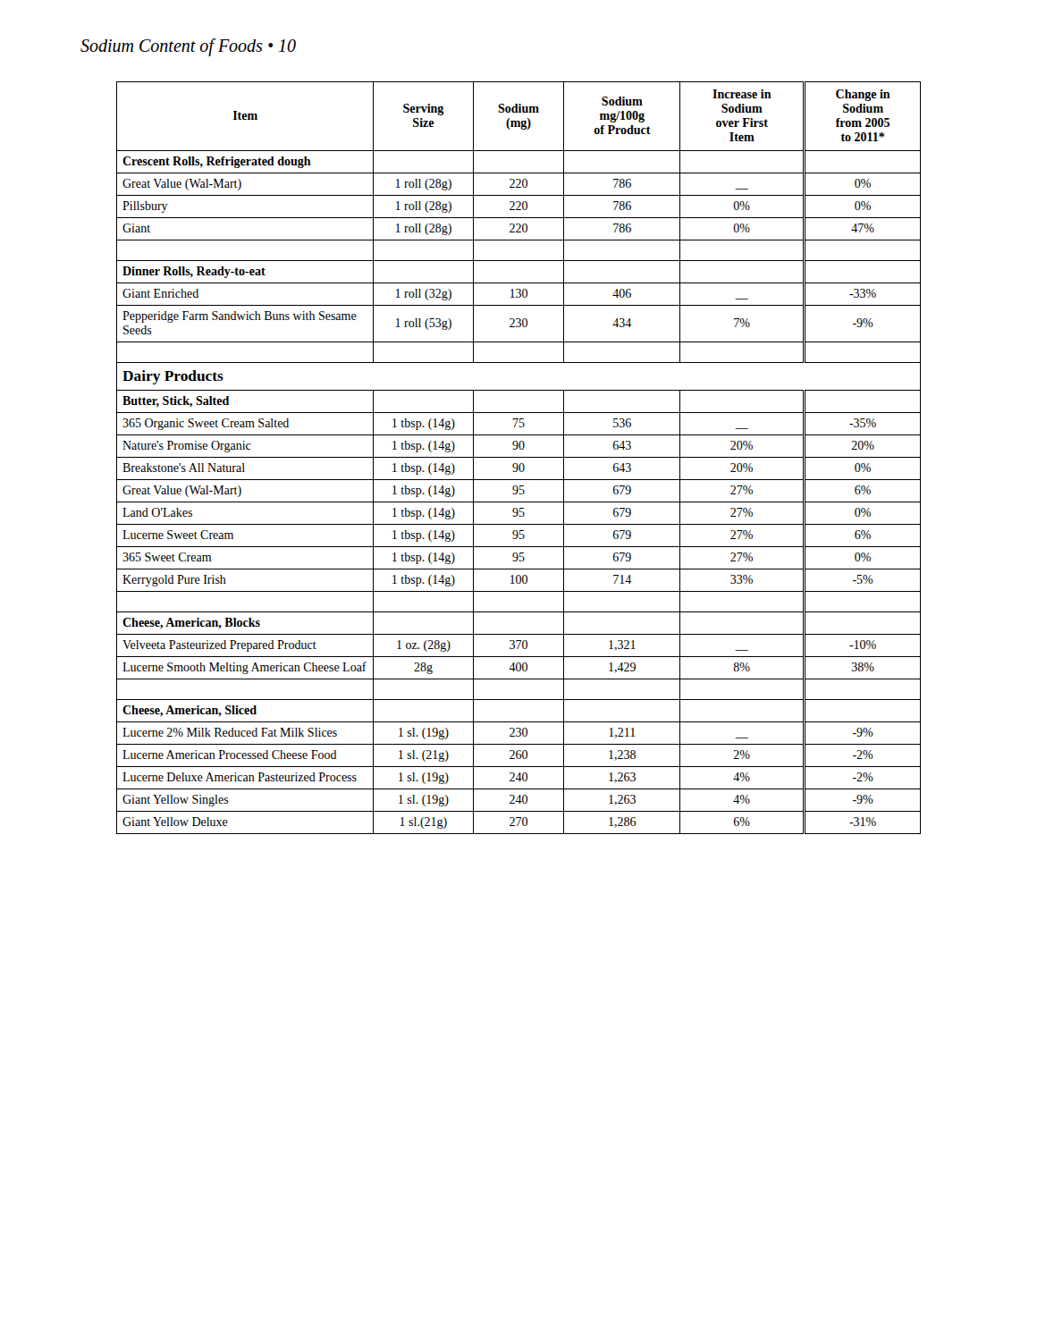Sodium Content of Foods • 10
| Item | Serving Size | Sodium (mg) | Sodium mg/100g of Product | Increase in Sodium over First Item | Change in Sodium from 2005 to 2011* |
| --- | --- | --- | --- | --- | --- |
| Crescent Rolls, Refrigerated dough | | | | | |
| Great Value (Wal-Mart) | 1 roll (28g) | 220 | 786 | __ | 0% |
| Pillsbury | 1 roll (28g) | 220 | 786 | 0% | 0% |
| Giant | 1 roll (28g) | 220 | 786 | 0% | 47% |
| Dinner Rolls, Ready-to-eat | | | | | |
| Giant Enriched | 1 roll (32g) | 130 | 406 | __ | -33% |
| Pepperidge Farm Sandwich Buns with Sesame Seeds | 1 roll (53g) | 230 | 434 | 7% | -9% |
| Dairy Products |
| Butter, Stick, Salted | | | | | |
| 365 Organic Sweet Cream Salted | 1 tbsp. (14g) | 75 | 536 | __ | -35% |
| Nature's Promise Organic | 1 tbsp. (14g) | 90 | 643 | 20% | 20% |
| Breakstone's All Natural | 1 tbsp. (14g) | 90 | 643 | 20% | 0% |
| Great Value (Wal-Mart) | 1 tbsp. (14g) | 95 | 679 | 27% | 6% |
| Land O'Lakes | 1 tbsp. (14g) | 95 | 679 | 27% | 0% |
| Lucerne Sweet Cream | 1 tbsp. (14g) | 95 | 679 | 27% | 6% |
| 365 Sweet Cream | 1 tbsp. (14g) | 95 | 679 | 27% | 0% |
| Kerrygold Pure Irish | 1 tbsp. (14g) | 100 | 714 | 33% | -5% |
| Cheese, American, Blocks | | | | | |
| Velveeta Pasteurized Prepared Product | 1 oz. (28g) | 370 | 1,321 | __ | -10% |
| Lucerne Smooth Melting American Cheese Loaf | 28g | 400 | 1,429 | 8% | 38% |
| Cheese, American, Sliced | | | | | |
| Lucerne 2% Milk Reduced Fat Milk Slices | 1 sl. (19g) | 230 | 1,211 | __ | -9% |
| Lucerne American Processed Cheese Food | 1 sl. (21g) | 260 | 1,238 | 2% | -2% |
| Lucerne Deluxe American Pasteurized Process | 1 sl. (19g) | 240 | 1,263 | 4% | -2% |
| Giant Yellow Singles | 1 sl. (19g) | 240 | 1,263 | 4% | -9% |
| Giant Yellow Deluxe | 1 sl.(21g) | 270 | 1,286 | 6% | -31% |